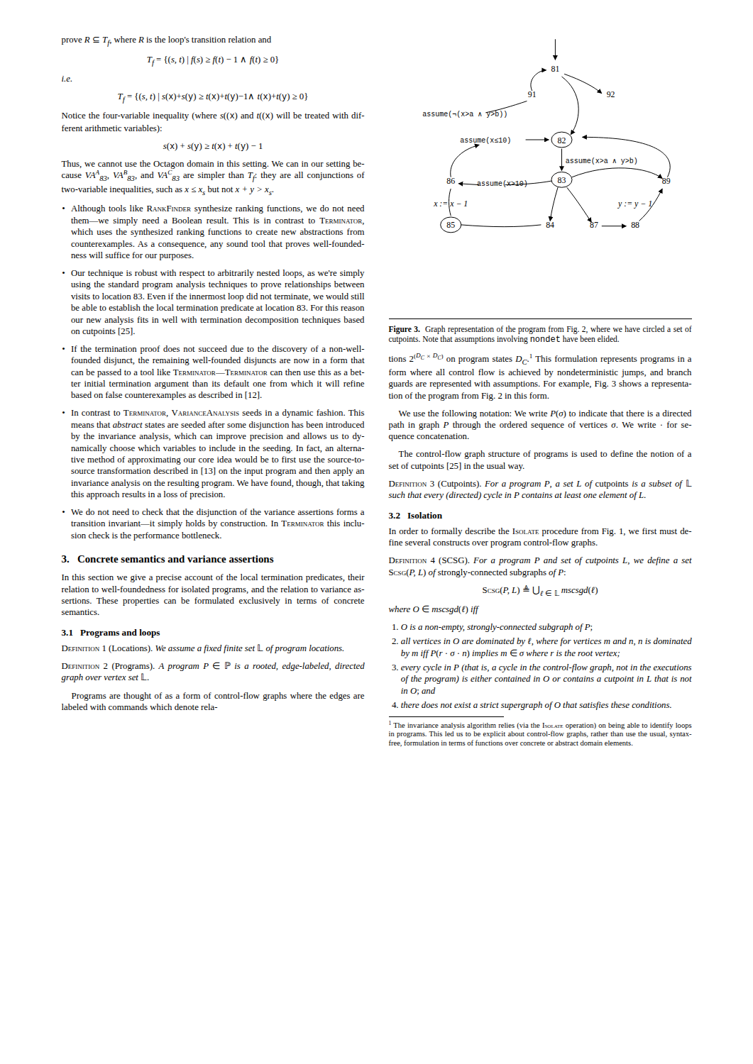prove R ⊆ Tf, where R is the loop's transition relation and
Tf = {(s, t) | f(s) ≥ f(t) − 1 ∧ f(t) ≥ 0}
i.e.
Tf = {(s, t) | s(x)+s(y) ≥ t(x)+t(y)−1∧ t(x)+t(y) ≥ 0}
Notice the four-variable inequality (where s((x) and t((x) will be treated with different arithmetic variables):
s(x) + s(y) ≥ t(x) + t(y) − 1
Thus, we cannot use the Octagon domain in this setting. We can in our setting because VAA83, VAB83, and VAC83 are simpler than Tf: they are all conjunctions of two-variable inequalities, such as x ≤ xs but not x + y > xs.
Although tools like RankFinder synthesize ranking functions, we do not need them—we simply need a Boolean result. This is in contrast to Terminator, which uses the synthesized ranking functions to create new abstractions from counterexamples. As a consequence, any sound tool that proves well-foundedness will suffice for our purposes.
Our technique is robust with respect to arbitrarily nested loops, as we're simply using the standard program analysis techniques to prove relationships between visits to location 83. Even if the innermost loop did not terminate, we would still be able to establish the local termination predicate at location 83. For this reason our new analysis fits in well with termination decomposition techniques based on cutpoints [25].
If the termination proof does not succeed due to the discovery of a non-well-founded disjunct, the remaining well-founded disjuncts are now in a form that can be passed to a tool like Terminator—Terminator can then use this as a better initial termination argument than its default one from which it will refine based on false counterexamples as described in [12].
In contrast to Terminator, VarianceAnalysis seeds in a dynamic fashion. This means that abstract states are seeded after some disjunction has been introduced by the invariance analysis, which can improve precision and allows us to dynamically choose which variables to include in the seeding. In fact, an alternative method of approximating our core idea would be to first use the source-to-source transformation described in [13] on the input program and then apply an invariance analysis on the resulting program. We have found, though, that taking this approach results in a loss of precision.
We do not need to check that the disjunction of the variance assertions forms a transition invariant—it simply holds by construction. In Terminator this inclusion check is the performance bottleneck.
3. Concrete semantics and variance assertions
In this section we give a precise account of the local termination predicates, their relation to well-foundedness for isolated programs, and the relation to variance assertions. These properties can be formulated exclusively in terms of concrete semantics.
3.1 Programs and loops
Definition 1 (Locations). We assume a fixed finite set 𝕃 of program locations.
Definition 2 (Programs). A program P ∈ ℙ is a rooted, edge-labeled, directed graph over vertex set 𝕃.
Programs are thought of as a form of control-flow graphs where the edges are labeled with commands which denote rela-
81 92 91 assume(¬(x>a ∧ y>b)) assume(x≤10) 82 assume(x>a ∧ y>b) 83 89 86 assume(x>10) x := x − 1 85 84 87 88 y := y − 1
Figure 3. Graph representation of the program from Fig. 2, where we have circled a set of cutpoints. Note that assumptions involving nondet have been elided.
tions 2(DC × DC) on program states DC.1 This formulation represents programs in a form where all control flow is achieved by nondeterministic jumps, and branch guards are represented with assumptions. For example, Fig. 3 shows a representation of the program from Fig. 2 in this form.
We use the following notation: We write P(σ) to indicate that there is a directed path in graph P through the ordered sequence of vertices σ. We write · for sequence concatenation.
The control-flow graph structure of programs is used to define the notion of a set of cutpoints [25] in the usual way.
Definition 3 (Cutpoints). For a program P, a set L of cutpoints is a subset of 𝕃 such that every (directed) cycle in P contains at least one element of L.
3.2 Isolation
In order to formally describe the Isolate procedure from Fig. 1, we first must define several constructs over program control-flow graphs.
Definition 4 (SCSG). For a program P and set of cutpoints L, we define a set Scsg(P, L) of strongly-connected subgraphs of P:
Scsg(P, L) ≜ ⋃ℓ ∈ 𝕃 mscsgd(ℓ)
where O ∈ mscsgd(ℓ) iff
O is a non-empty, strongly-connected subgraph of P;
all vertices in O are dominated by ℓ, where for vertices m and n, n is dominated by m iff P(r · σ · n) implies m ∈ σ where r is the root vertex;
every cycle in P (that is, a cycle in the control-flow graph, not in the executions of the program) is either contained in O or contains a cutpoint in L that is not in O; and
there does not exist a strict supergraph of O that satisfies these conditions.
1 The invariance analysis algorithm relies (via the Isolate operation) on being able to identify loops in programs. This led us to be explicit about control-flow graphs, rather than use the usual, syntax-free, formulation in terms of functions over concrete or abstract domain elements.